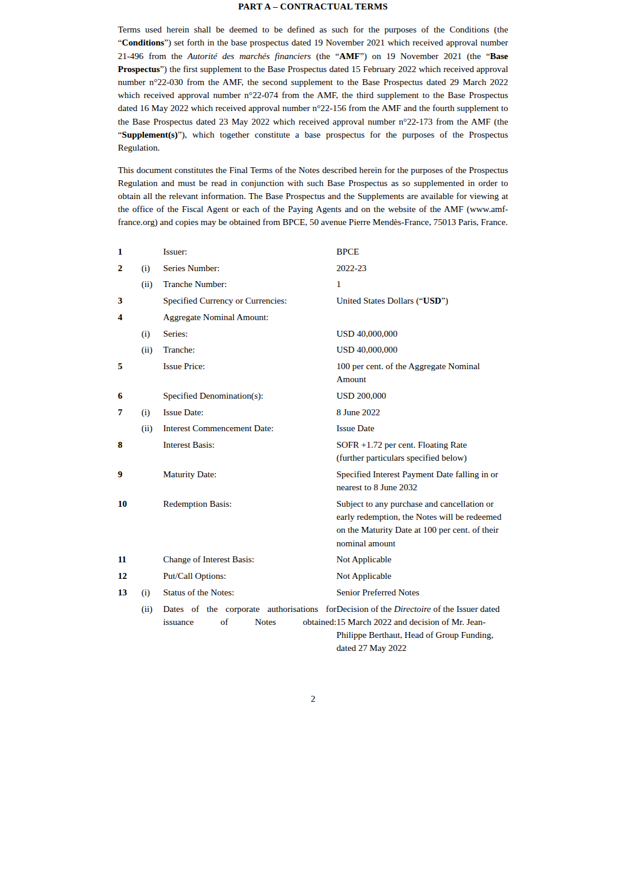PART A – CONTRACTUAL TERMS
Terms used herein shall be deemed to be defined as such for the purposes of the Conditions (the “Conditions”) set forth in the base prospectus dated 19 November 2021 which received approval number 21-496 from the Autorité des marchés financiers (the “AMF”) on 19 November 2021 (the “Base Prospectus”) the first supplement to the Base Prospectus dated 15 February 2022 which received approval number n°22-030 from the AMF, the second supplement to the Base Prospectus dated 29 March 2022 which received approval number n°22-074 from the AMF, the third supplement to the Base Prospectus dated 16 May 2022 which received approval number n°22-156 from the AMF and the fourth supplement to the Base Prospectus dated 23 May 2022 which received approval number n°22-173 from the AMF (the “Supplement(s)”), which together constitute a base prospectus for the purposes of the Prospectus Regulation.
This document constitutes the Final Terms of the Notes described herein for the purposes of the Prospectus Regulation and must be read in conjunction with such Base Prospectus as so supplemented in order to obtain all the relevant information. The Base Prospectus and the Supplements are available for viewing at the office of the Fiscal Agent or each of the Paying Agents and on the website of the AMF (www.amf-france.org) and copies may be obtained from BPCE, 50 avenue Pierre Mendès-France, 75013 Paris, France.
| 1 | | Issuer: | BPCE |
| 2 | (i) | Series Number: | 2022-23 |
| | (ii) | Tranche Number: | 1 |
| 3 | | Specified Currency or Currencies: | United States Dollars (“ USD ”) |
| 4 | | Aggregate Nominal Amount: | |
| | (i) | Series: | USD 40,000,000 |
| | (ii) | Tranche: | USD 40,000,000 |
| 5 | | Issue Price: | 100 per cent. of the Aggregate Nominal Amount |
| 6 | | Specified Denomination(s): | USD 200,000 |
| 7 | (i) | Issue Date: | 8 June 2022 |
| | (ii) | Interest Commencement Date: | Issue Date |
| 8 | | Interest Basis: | SOFR +1.72 per cent. Floating Rate (further particulars specified below) |
| 9 | | Maturity Date: | Specified Interest Payment Date falling in or nearest to 8 June 2032 |
| 10 | | Redemption Basis: | Subject to any purchase and cancellation or early redemption, the Notes will be redeemed on the Maturity Date at 100 per cent. of their nominal amount |
| 11 | | Change of Interest Basis: | Not Applicable |
| 12 | | Put/Call Options: | Not Applicable |
| 13 | (i) | Status of the Notes: | Senior Preferred Notes |
| | (ii) | Dates of the corporate authorisations for issuance of Notes obtained: | Decision of the Directoire of the Issuer dated 15 March 2022 and decision of Mr. Jean-Philippe Berthaut, Head of Group Funding, dated 27 May 2022 |
2